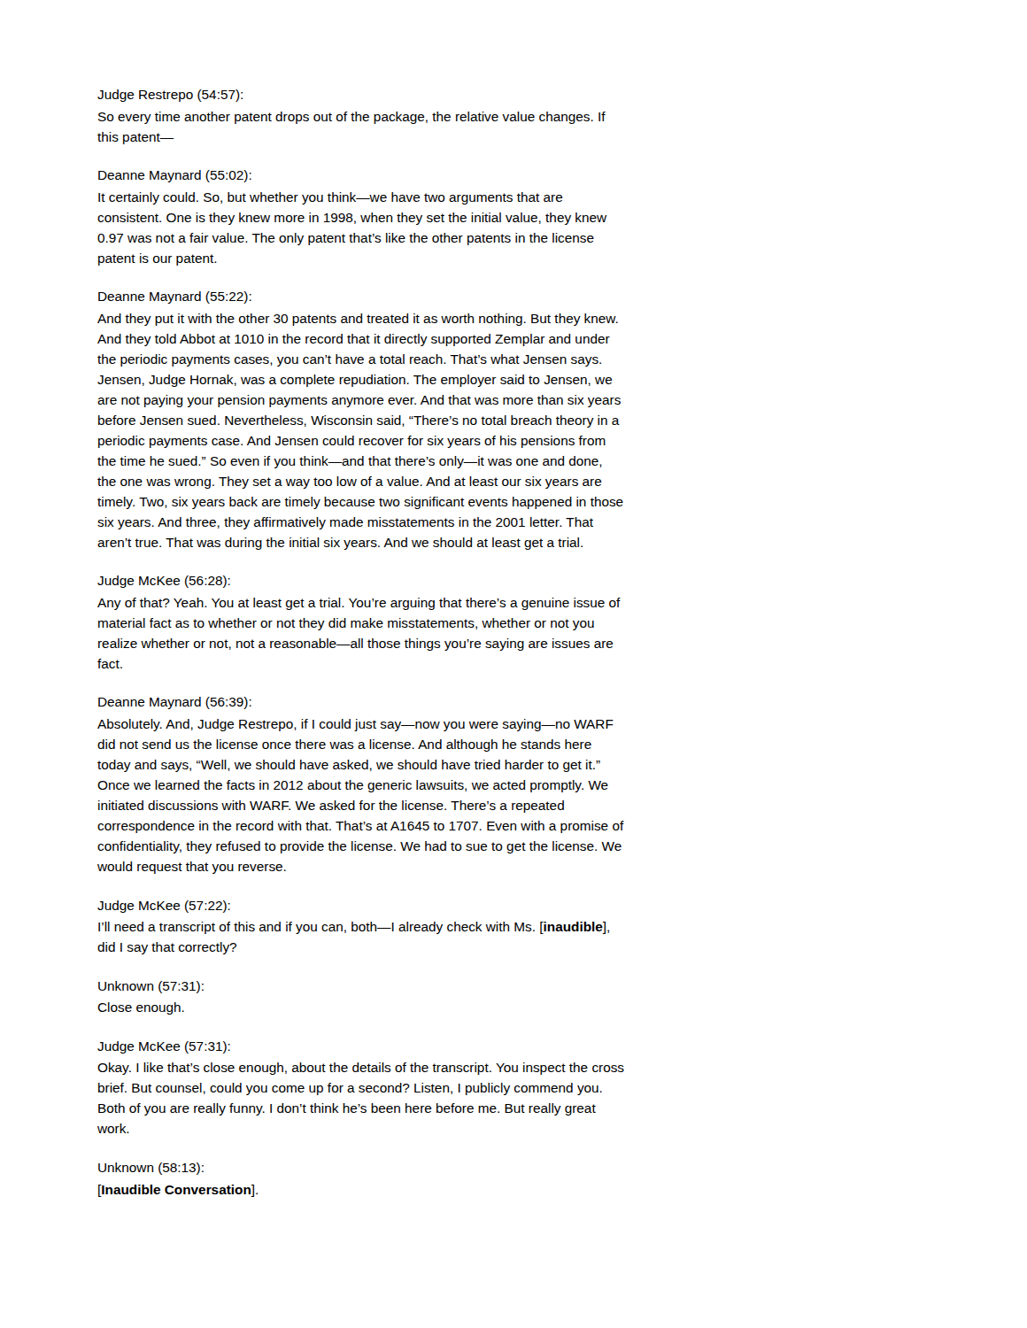Judge Restrepo (54:57):
So every time another patent drops out of the package, the relative value changes. If this patent—
Deanne Maynard (55:02):
It certainly could. So, but whether you think—we have two arguments that are consistent. One is they knew more in 1998, when they set the initial value, they knew 0.97 was not a fair value. The only patent that’s like the other patents in the license patent is our patent.
Deanne Maynard (55:22):
And they put it with the other 30 patents and treated it as worth nothing. But they knew. And they told Abbot at 1010 in the record that it directly supported Zemplar and under the periodic payments cases, you can’t have a total reach. That’s what Jensen says. Jensen, Judge Hornak, was a complete repudiation. The employer said to Jensen, we are not paying your pension payments anymore ever. And that was more than six years before Jensen sued. Nevertheless, Wisconsin said, “There’s no total breach theory in a periodic payments case. And Jensen could recover for six years of his pensions from the time he sued.” So even if you think—and that there’s only—it was one and done, the one was wrong. They set a way too low of a value. And at least our six years are timely. Two, six years back are timely because two significant events happened in those six years. And three, they affirmatively made misstatements in the 2001 letter. That aren’t true. That was during the initial six years. And we should at least get a trial.
Judge McKee (56:28):
Any of that? Yeah. You at least get a trial. You’re arguing that there’s a genuine issue of material fact as to whether or not they did make misstatements, whether or not you realize whether or not, not a reasonable—all those things you’re saying are issues are fact.
Deanne Maynard (56:39):
Absolutely. And, Judge Restrepo, if I could just say—now you were saying—no WARF did not send us the license once there was a license. And although he stands here today and says, “Well, we should have asked, we should have tried harder to get it.” Once we learned the facts in 2012 about the generic lawsuits, we acted promptly. We initiated discussions with WARF. We asked for the license. There’s a repeated correspondence in the record with that. That’s at A1645 to 1707. Even with a promise of confidentiality, they refused to provide the license. We had to sue to get the license. We would request that you reverse.
Judge McKee (57:22):
I’ll need a transcript of this and if you can, both—I already check with Ms. [inaudible], did I say that correctly?
Unknown (57:31):
Close enough.
Judge McKee (57:31):
Okay. I like that’s close enough, about the details of the transcript. You inspect the cross brief. But counsel, could you come up for a second? Listen, I publicly commend you. Both of you are really funny. I don’t think he’s been here before me. But really great work.
Unknown (58:13):
[Inaudible Conversation].